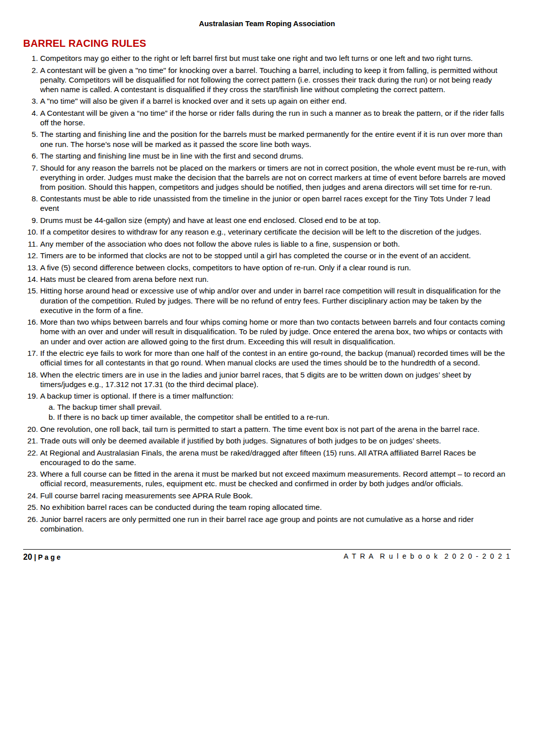Australasian Team Roping Association
BARREL RACING RULES
Competitors may go either to the right or left barrel first but must take one right and two left turns or one left and two right turns.
A contestant will be given a "no time" for knocking over a barrel. Touching a barrel, including to keep it from falling, is permitted without penalty. Competitors will be disqualified for not following the correct pattern (i.e. crosses their track during the run) or not being ready when name is called. A contestant is disqualified if they cross the start/finish line without completing the correct pattern.
A "no time" will also be given if a barrel is knocked over and it sets up again on either end.
A Contestant will be given a “no time” if the horse or rider falls during the run in such a manner as to break the pattern, or if the rider falls off the horse.
The starting and finishing line and the position for the barrels must be marked permanently for the entire event if it is run over more than one run. The horse’s nose will be marked as it passed the score line both ways.
The starting and finishing line must be in line with the first and second drums.
Should for any reason the barrels not be placed on the markers or timers are not in correct position, the whole event must be re-run, with everything in order. Judges must make the decision that the barrels are not on correct markers at time of event before barrels are moved from position. Should this happen, competitors and judges should be notified, then judges and arena directors will set time for re-run.
Contestants must be able to ride unassisted from the timeline in the junior or open barrel races except for the Tiny Tots Under 7 lead event
Drums must be 44-gallon size (empty) and have at least one end enclosed. Closed end to be at top.
If a competitor desires to withdraw for any reason e.g., veterinary certificate the decision will be left to the discretion of the judges.
Any member of the association who does not follow the above rules is liable to a fine, suspension or both.
Timers are to be informed that clocks are not to be stopped until a girl has completed the course or in the event of an accident.
A five (5) second difference between clocks, competitors to have option of re-run. Only if a clear round is run.
Hats must be cleared from arena before next run.
Hitting horse around head or excessive use of whip and/or over and under in barrel race competition will result in disqualification for the duration of the competition. Ruled by judges. There will be no refund of entry fees. Further disciplinary action may be taken by the executive in the form of a fine.
More than two whips between barrels and four whips coming home or more than two contacts between barrels and four contacts coming home with an over and under will result in disqualification. To be ruled by judge. Once entered the arena box, two whips or contacts with an under and over action are allowed going to the first drum. Exceeding this will result in disqualification.
If the electric eye fails to work for more than one half of the contest in an entire go-round, the backup (manual) recorded times will be the official times for all contestants in that go round. When manual clocks are used the times should be to the hundredth of a second.
When the electric timers are in use in the ladies and junior barrel races, that 5 digits are to be written down on judges’ sheet by timers/judges e.g., 17.312 not 17.31 (to the third decimal place).
A backup timer is optional. If there is a timer malfunction:
The backup timer shall prevail.
If there is no back up timer available, the competitor shall be entitled to a re-run.
One revolution, one roll back, tail turn is permitted to start a pattern. The time event box is not part of the arena in the barrel race.
Trade outs will only be deemed available if justified by both judges. Signatures of both judges to be on judges’ sheets.
At Regional and Australasian Finals, the arena must be raked/dragged after fifteen (15) runs. All ATRA affiliated Barrel Races be encouraged to do the same.
Where a full course can be fitted in the arena it must be marked but not exceed maximum measurements. Record attempt – to record an official record, measurements, rules, equipment etc. must be checked and confirmed in order by both judges and/or officials.
Full course barrel racing measurements see APRA Rule Book.
No exhibition barrel races can be conducted during the team roping allocated time.
Junior barrel racers are only permitted one run in their barrel race age group and points are not cumulative as a horse and rider combination.
20 | P a g e
A T R A R u l e b o o k 2 0 2 0 - 2 0 2 1